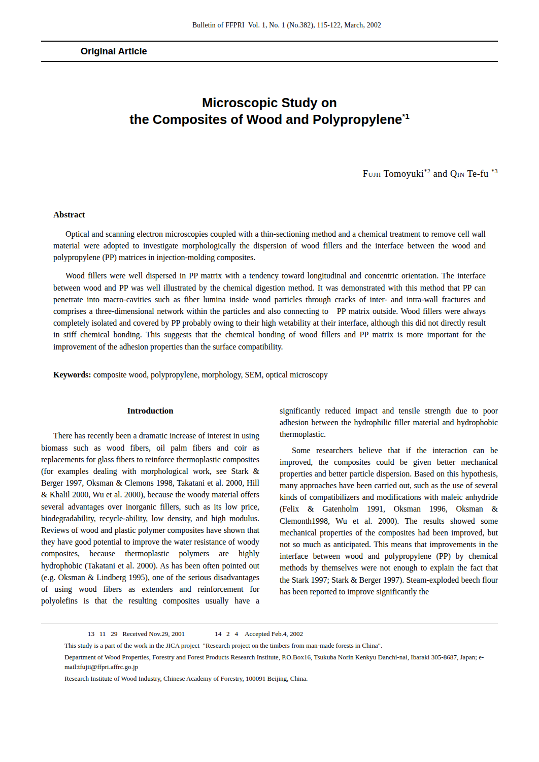Bulletin of FFPRI Vol. 1, No. 1 (No.382), 115-122, March, 2002
Original Article
Microscopic Study on
the Composites of Wood and Polypropylene*1
Fujii Tomoyuki*2 and Qin Te-fu *3
Abstract
Optical and scanning electron microscopies coupled with a thin-sectioning method and a chemical treatment to remove cell wall material were adopted to investigate morphologically the dispersion of wood fillers and the interface between the wood and polypropylene (PP) matrices in injection-molding composites.
Wood fillers were well dispersed in PP matrix with a tendency toward longitudinal and concentric orientation. The interface between wood and PP was well illustrated by the chemical digestion method. It was demonstrated with this method that PP can penetrate into macro-cavities such as fiber lumina inside wood particles through cracks of inter- and intra-wall fractures and comprises a three-dimensional network within the particles and also connecting to PP matrix outside. Wood fillers were always completely isolated and covered by PP probably owing to their high wetability at their interface, although this did not directly result in stiff chemical bonding. This suggests that the chemical bonding of wood fillers and PP matrix is more important for the improvement of the adhesion properties than the surface compatibility.
Keywords: composite wood, polypropylene, morphology, SEM, optical microscopy
Introduction
There has recently been a dramatic increase of interest in using biomass such as wood fibers, oil palm fibers and coir as replacements for glass fibers to reinforce thermoplastic composites (for examples dealing with morphological work, see Stark & Berger 1997, Oksman & Clemons 1998, Takatani et al. 2000, Hill & Khalil 2000, Wu et al. 2000), because the woody material offers several advantages over inorganic fillers, such as its low price, biodegradability, recycle-ability, low density, and high modulus. Reviews of wood and plastic polymer composites have shown that they have good potential to improve the water resistance of woody composites, because thermoplastic polymers are highly hydrophobic (Takatani et al. 2000). As has been often pointed out (e.g. Oksman & Lindberg 1995), one of the serious disadvantages of using wood fibers as extenders and reinforcement for polyolefins is that the resulting composites usually have a significantly reduced impact and tensile strength due to poor adhesion between the hydrophilic filler material and hydrophobic thermoplastic.
Some researchers believe that if the interaction can be improved, the composites could be given better mechanical properties and better particle dispersion. Based on this hypothesis, many approaches have been carried out, such as the use of several kinds of compatibilizers and modifications with maleic anhydride (Felix & Gatenholm 1991, Oksman 1996, Oksman & Clemonth1998, Wu et al. 2000). The results showed some mechanical properties of the composites had been improved, but not so much as anticipated. This means that improvements in the interface between wood and polypropylene (PP) by chemical methods by themselves were not enough to explain the fact that the Stark 1997; Stark & Berger 1997). Steam-exploded beech flour has been reported to improve significantly the
13 11 29 Received Nov.29, 2001 14 2 4 Accepted Feb.4, 2002
This study is a part of the work in the JICA project "Research project on the timbers from man-made forests in China".
Department of Wood Properties, Forestry and Forest Products Research Institute, P.O.Box16, Tsukuba Norin Kenkyu Danchi-nai, Ibaraki 305-8687, Japan; e-mail:tfujii@ffpri.affrc.go.jp
Research Institute of Wood Industry, Chinese Academy of Forestry, 100091 Beijing, China.